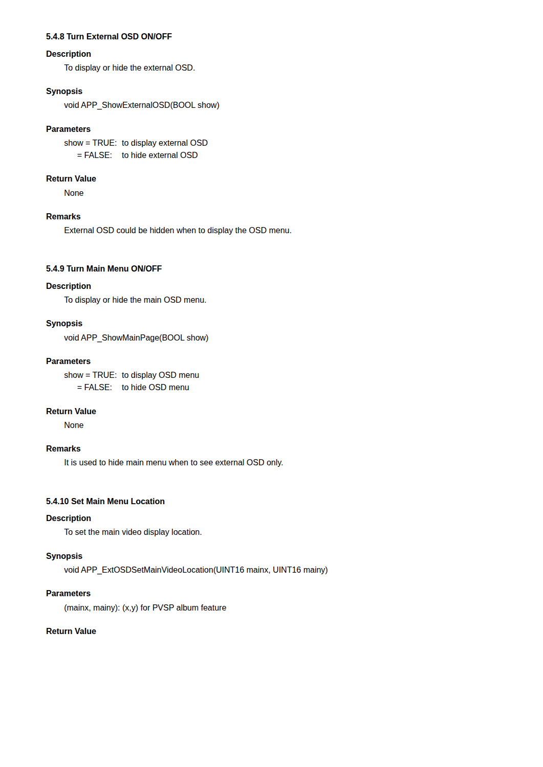5.4.8 Turn External OSD ON/OFF
Description
To display or hide the external OSD.
Synopsis
void APP_ShowExternalOSD(BOOL show)
Parameters
| show = TRUE: | to display external OSD |
| = FALSE: | to hide external OSD |
Return Value
None
Remarks
External OSD could be hidden when to display the OSD menu.
5.4.9 Turn Main Menu ON/OFF
Description
To display or hide the main OSD menu.
Synopsis
void APP_ShowMainPage(BOOL show)
Parameters
| show = TRUE: | to display OSD menu |
| = FALSE: | to hide OSD menu |
Return Value
None
Remarks
It is used to hide main menu when to see external OSD only.
5.4.10 Set Main Menu Location
Description
To set the main video display location.
Synopsis
void APP_ExtOSDSetMainVideoLocation(UINT16 mainx, UINT16 mainy)
Parameters
(mainx, mainy): (x,y) for PVSP album feature
Return Value